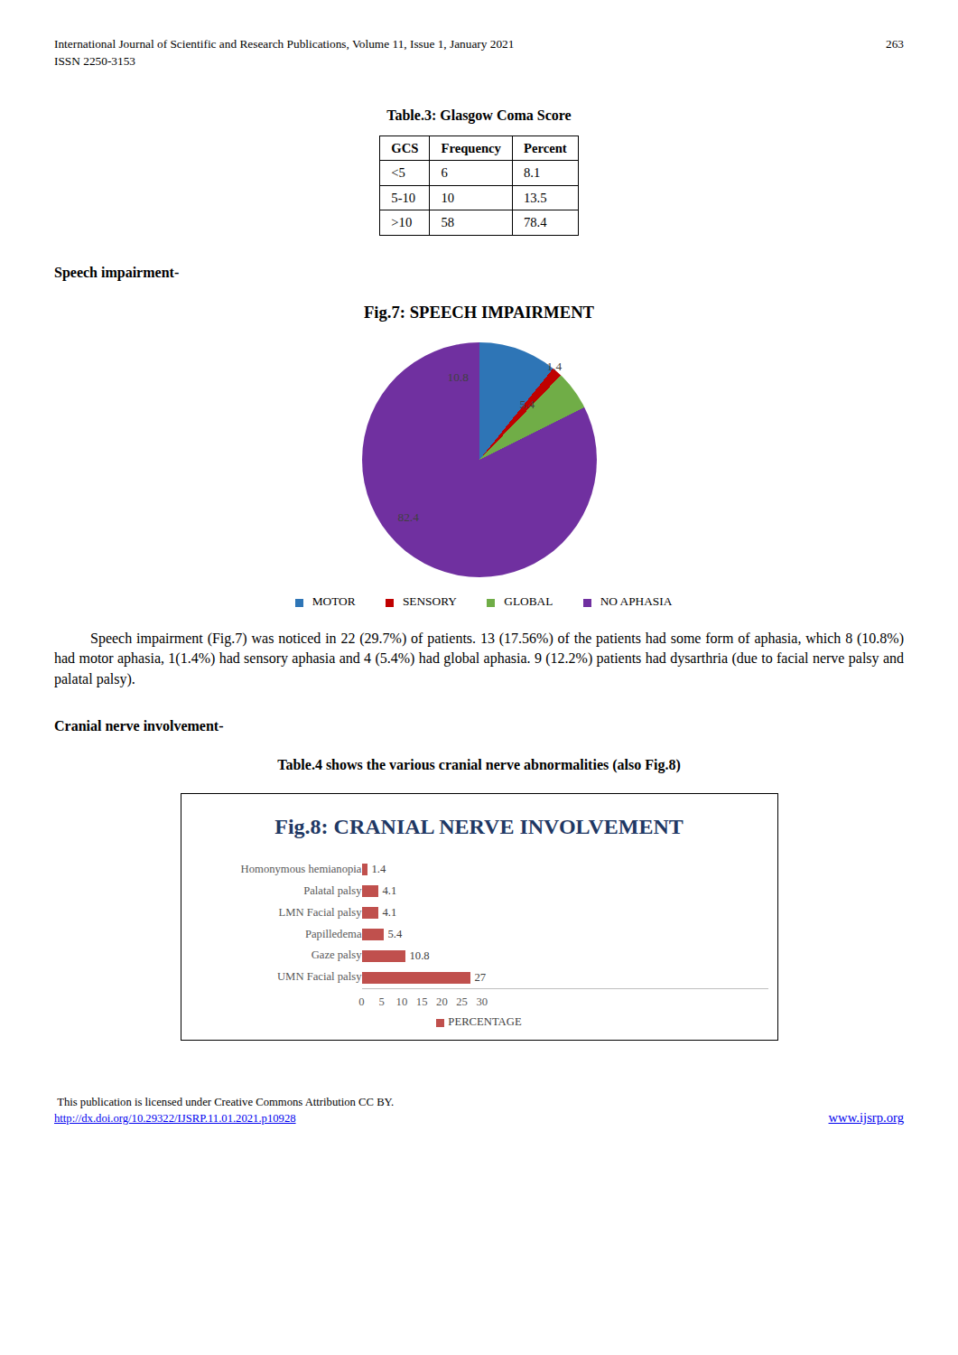International Journal of Scientific and Research Publications, Volume 11, Issue 1, January 2021263
ISSN 2250-3153
Table.3: Glasgow Coma Score
| GCS | Frequency | Percent |
| --- | --- | --- |
| <5 | 6 | 8.1 |
| 5-10 | 10 | 13.5 |
| >10 | 58 | 78.4 |
Speech impairment-
Fig.7: SPEECH IMPAIRMENT
10.8 1.4 5.4 82.4
MOTOR SENSORY GLOBAL NO APHASIA
Speech impairment (Fig.7) was noticed in 22 (29.7%) of patients. 13 (17.56%) of the patients had some form of aphasia, which 8 (10.8%) had motor aphasia, 1(1.4%) had sensory aphasia and 4 (5.4%) had global aphasia. 9 (12.2%) patients had dysarthria (due to facial nerve palsy and palatal palsy).
Cranial nerve involvement-
Table.4 shows the various cranial nerve abnormalities (also Fig.8)
Fig.8: CRANIAL NERVE INVOLVEMENT
| Homonymous hemianopia | 1.4 |
| Palatal palsy | 4.1 |
| LMN Facial palsy | 4.1 |
| Papilledema | 5.4 |
| Gaze palsy | 10.8 |
| UMN Facial palsy | 27 |
0 5 10 15 20 25 30
PERCENTAGE
This publication is licensed under Creative Commons Attribution CC BY.
http://dx.doi.org/10.29322/IJSRP.11.01.2021.p10928
www.ijsrp.org